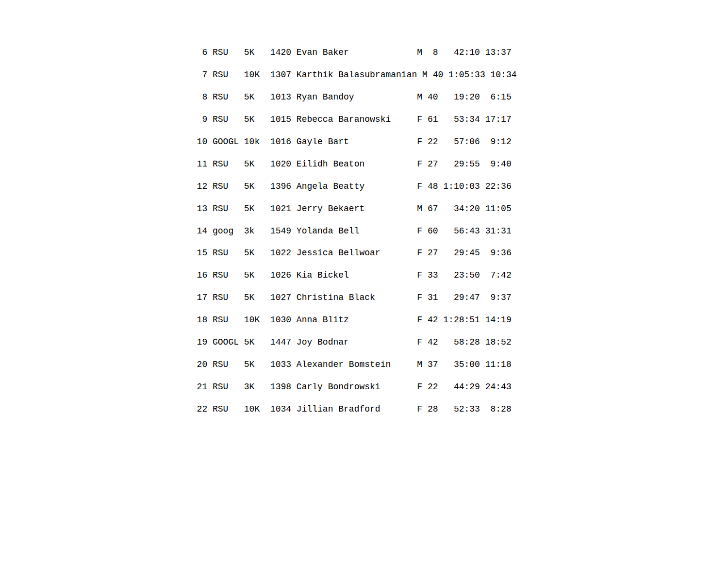6 RSU 5K 1420 Evan Baker M 8 42:10 13:37 7 RSU 10K 1307 Karthik Balasubramanian M 40 1:05:33 10:34 8 RSU 5K 1013 Ryan Bandoy M 40 19:20 6:15 9 RSU 5K 1015 Rebecca Baranowski F 61 53:34 17:17 10 GOOGL 10k 1016 Gayle Bart F 22 57:06 9:12 11 RSU 5K 1020 Eilidh Beaton F 27 29:55 9:40 12 RSU 5K 1396 Angela Beatty F 48 1:10:03 22:36 13 RSU 5K 1021 Jerry Bekaert M 67 34:20 11:05 14 goog 3k 1549 Yolanda Bell F 60 56:43 31:31 15 RSU 5K 1022 Jessica Bellwoar F 27 29:45 9:36 16 RSU 5K 1026 Kia Bickel F 33 23:50 7:42 17 RSU 5K 1027 Christina Black F 31 29:47 9:37 18 RSU 10K 1030 Anna Blitz F 42 1:28:51 14:19 19 GOOGL 5K 1447 Joy Bodnar F 42 58:28 18:52 20 RSU 5K 1033 Alexander Bomstein M 37 35:00 11:18 21 RSU 3K 1398 Carly Bondrowski F 22 44:29 24:43 22 RSU 10K 1034 Jillian Bradford F 28 52:33 8:28